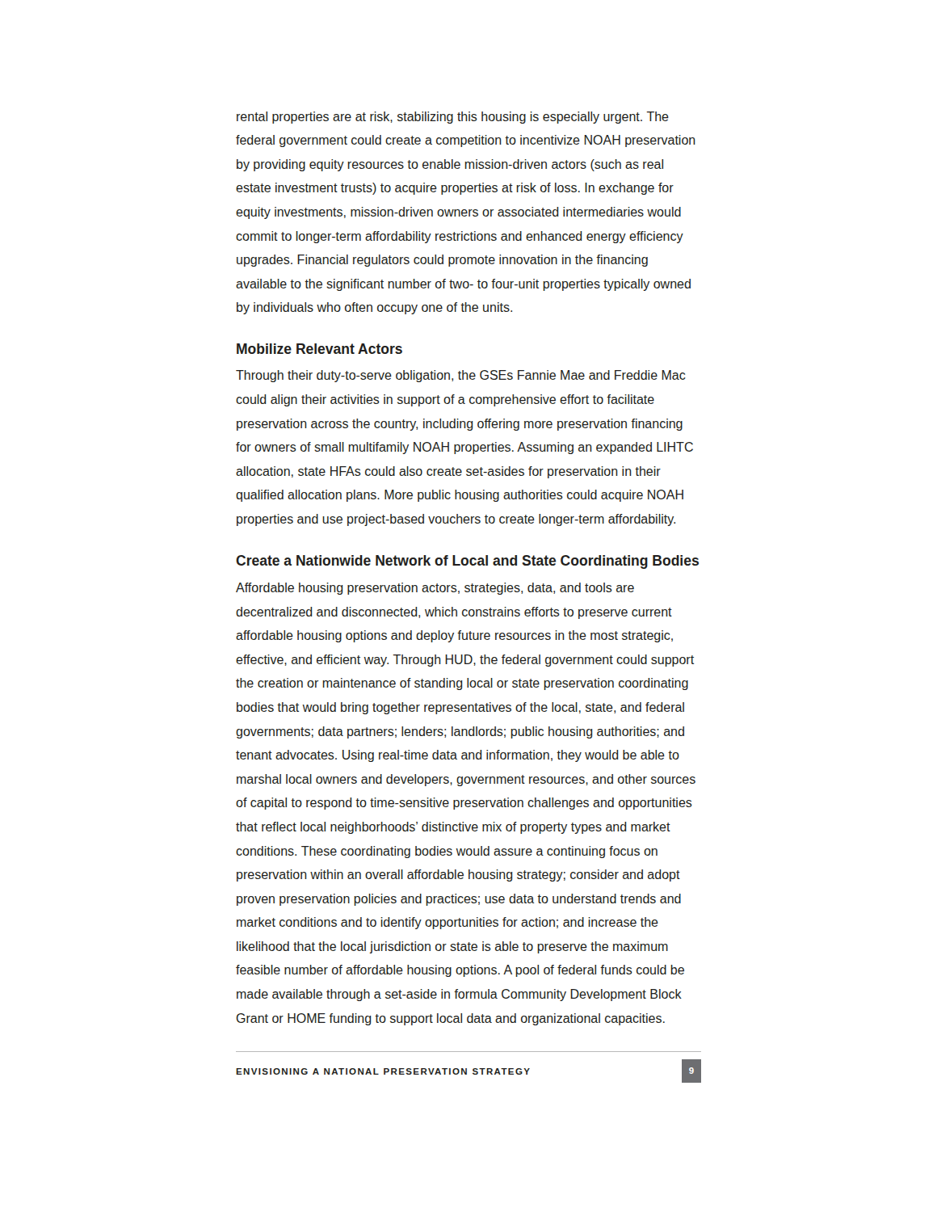rental properties are at risk, stabilizing this housing is especially urgent. The federal government could create a competition to incentivize NOAH preservation by providing equity resources to enable mission-driven actors (such as real estate investment trusts) to acquire properties at risk of loss. In exchange for equity investments, mission-driven owners or associated intermediaries would commit to longer-term affordability restrictions and enhanced energy efficiency upgrades. Financial regulators could promote innovation in the financing available to the significant number of two- to four-unit properties typically owned by individuals who often occupy one of the units.
Mobilize Relevant Actors
Through their duty-to-serve obligation, the GSEs Fannie Mae and Freddie Mac could align their activities in support of a comprehensive effort to facilitate preservation across the country, including offering more preservation financing for owners of small multifamily NOAH properties. Assuming an expanded LIHTC allocation, state HFAs could also create set-asides for preservation in their qualified allocation plans. More public housing authorities could acquire NOAH properties and use project-based vouchers to create longer-term affordability.
Create a Nationwide Network of Local and State Coordinating Bodies
Affordable housing preservation actors, strategies, data, and tools are decentralized and disconnected, which constrains efforts to preserve current affordable housing options and deploy future resources in the most strategic, effective, and efficient way. Through HUD, the federal government could support the creation or maintenance of standing local or state preservation coordinating bodies that would bring together representatives of the local, state, and federal governments; data partners; lenders; landlords; public housing authorities; and tenant advocates. Using real-time data and information, they would be able to marshal local owners and developers, government resources, and other sources of capital to respond to time-sensitive preservation challenges and opportunities that reflect local neighborhoods’ distinctive mix of property types and market conditions. These coordinating bodies would assure a continuing focus on preservation within an overall affordable housing strategy; consider and adopt proven preservation policies and practices; use data to understand trends and market conditions and to identify opportunities for action; and increase the likelihood that the local jurisdiction or state is able to preserve the maximum feasible number of affordable housing options. A pool of federal funds could be made available through a set-aside in formula Community Development Block Grant or HOME funding to support local data and organizational capacities.
Envisioning a National Preservation Strategy
9